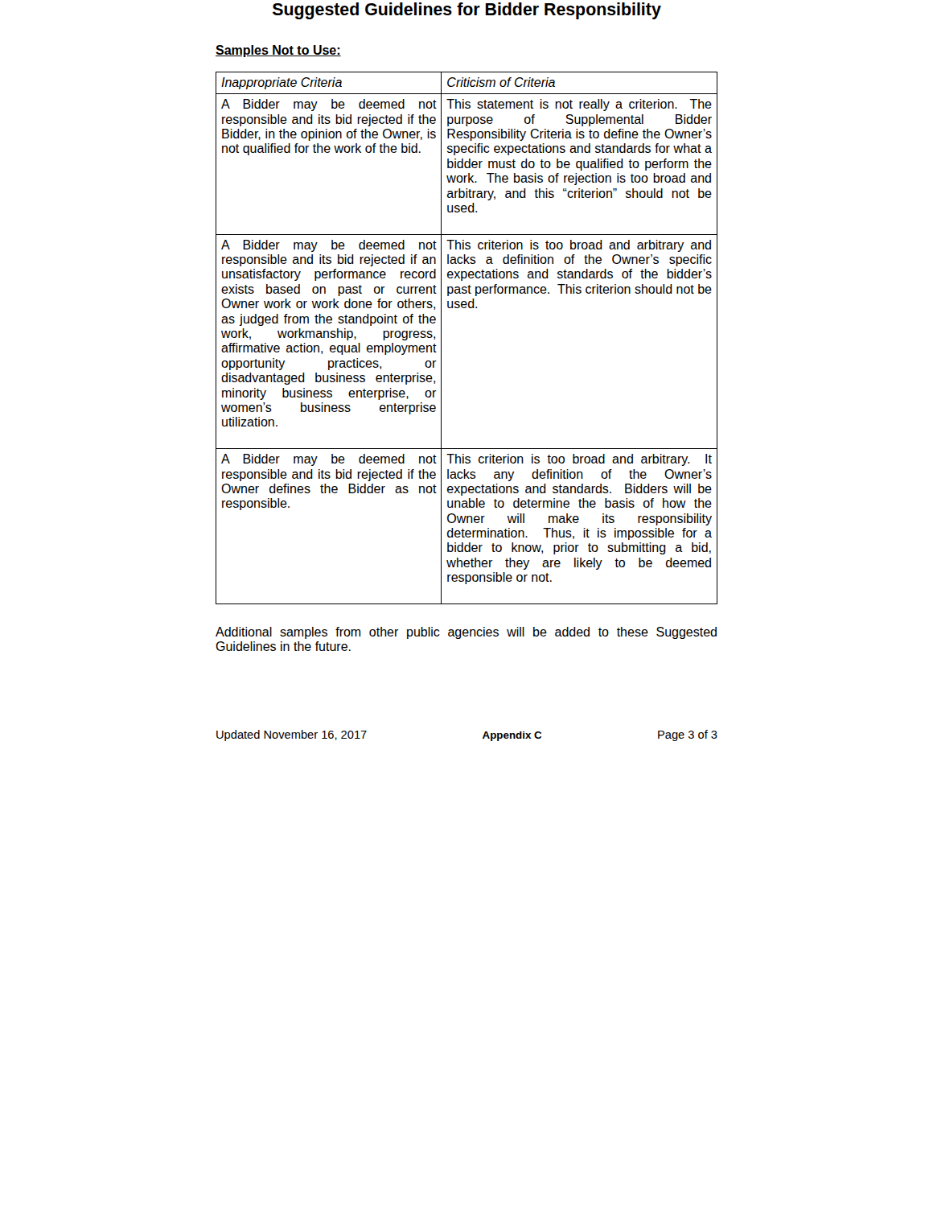Suggested Guidelines for Bidder Responsibility
Samples Not to Use:
| Inappropriate Criteria | Criticism of Criteria |
| --- | --- |
| A Bidder may be deemed not responsible and its bid rejected if the Bidder, in the opinion of the Owner, is not qualified for the work of the bid. | This statement is not really a criterion. The purpose of Supplemental Bidder Responsibility Criteria is to define the Owner’s specific expectations and standards for what a bidder must do to be qualified to perform the work. The basis of rejection is too broad and arbitrary, and this “criterion” should not be used. |
| A Bidder may be deemed not responsible and its bid rejected if an unsatisfactory performance record exists based on past or current Owner work or work done for others, as judged from the standpoint of the work, workmanship, progress, affirmative action, equal employment opportunity practices, or disadvantaged business enterprise, minority business enterprise, or women’s business enterprise utilization. | This criterion is too broad and arbitrary and lacks a definition of the Owner’s specific expectations and standards of the bidder’s past performance. This criterion should not be used. |
| A Bidder may be deemed not responsible and its bid rejected if the Owner defines the Bidder as not responsible. | This criterion is too broad and arbitrary. It lacks any definition of the Owner’s expectations and standards. Bidders will be unable to determine the basis of how the Owner will make its responsibility determination. Thus, it is impossible for a bidder to know, prior to submitting a bid, whether they are likely to be deemed responsible or not. |
Additional samples from other public agencies will be added to these Suggested Guidelines in the future.
Updated November 16, 2017 Appendix C Page 3 of 3